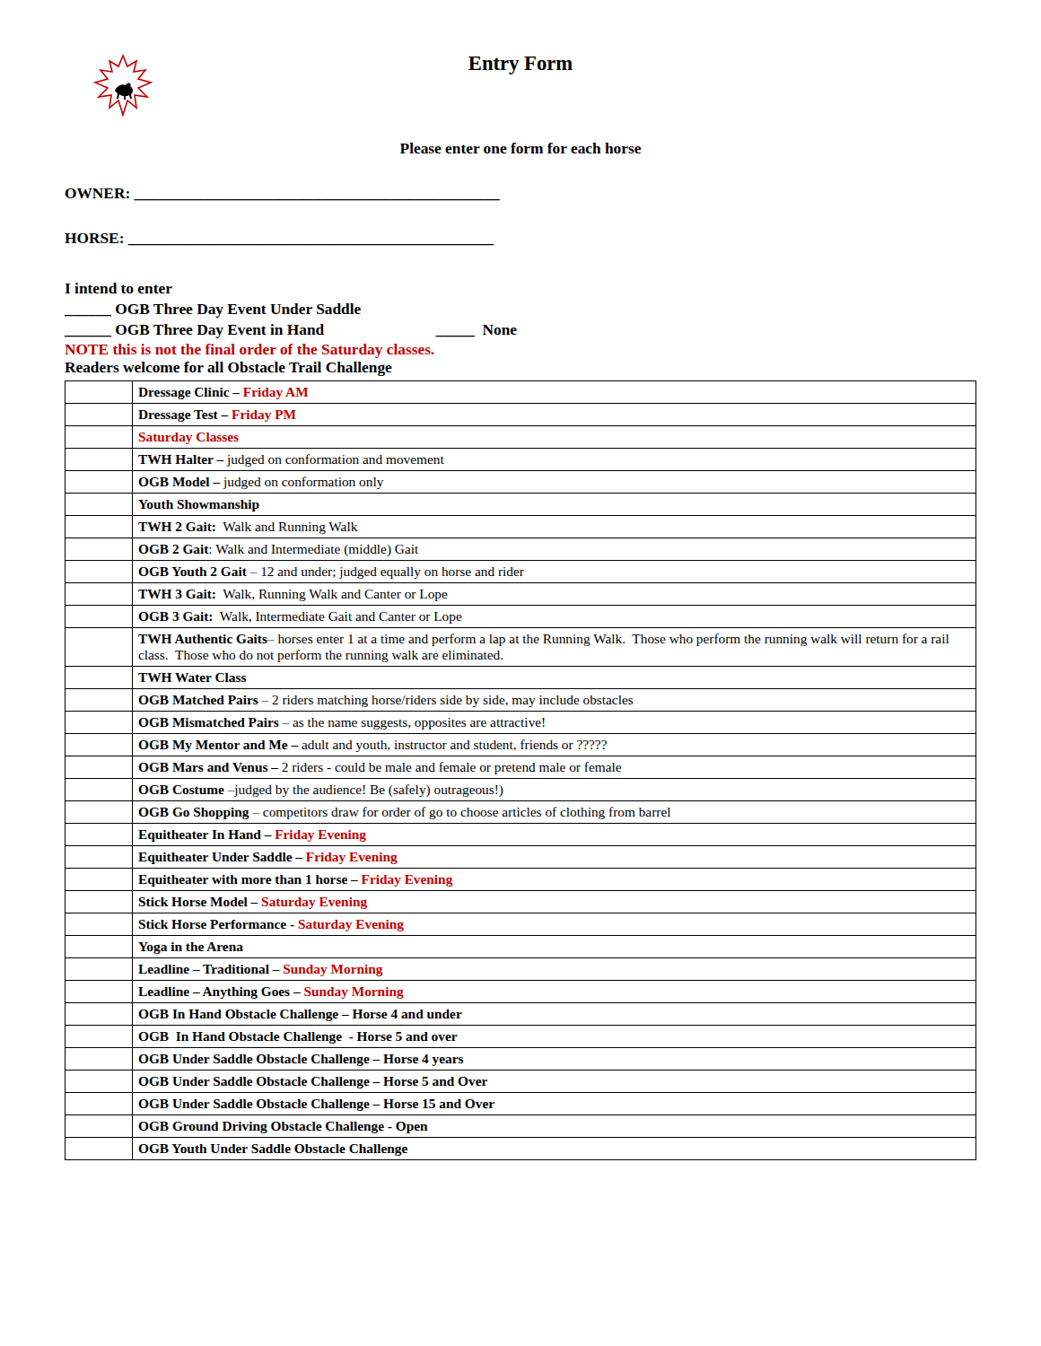Entry Form
Please enter one form for each horse
OWNER: _______________________________________________
HORSE: _______________________________________________
I intend to enter
______ OGB Three Day Event Under Saddle
______ OGB Three Day Event in Hand _____ None
NOTE this is not the final order of the Saturday classes.
Readers welcome for all Obstacle Trail Challenge
| | Dressage Clinic – Friday AM |
| | Dressage Test – Friday PM |
| | Saturday Classes |
| | TWH Halter – judged on conformation and movement |
| | OGB Model – judged on conformation only |
| | Youth Showmanship |
| | TWH 2 Gait: Walk and Running Walk |
| | OGB 2 Gait : Walk and Intermediate (middle) Gait |
| | OGB Youth 2 Gait – 12 and under; judged equally on horse and rider |
| | TWH 3 Gait: Walk, Running Walk and Canter or Lope |
| | OGB 3 Gait: Walk, Intermediate Gait and Canter or Lope |
| | TWH Authentic Gaits – horses enter 1 at a time and perform a lap at the Running Walk. Those who perform the running walk will return for a rail class. Those who do not perform the running walk are eliminated. |
| | TWH Water Class |
| | OGB Matched Pairs – 2 riders matching horse/riders side by side, may include obstacles |
| | OGB Mismatched Pairs – as the name suggests, opposites are attractive! |
| | OGB My Mentor and Me – adult and youth, instructor and student, friends or ????? |
| | OGB Mars and Venus – 2 riders - could be male and female or pretend male or female |
| | OGB Costume –judged by the audience! Be (safely) outrageous!) |
| | OGB Go Shopping – competitors draw for order of go to choose articles of clothing from barrel |
| | Equitheater In Hand – Friday Evening |
| | Equitheater Under Saddle – Friday Evening |
| | Equitheater with more than 1 horse – Friday Evening |
| | Stick Horse Model – Saturday Evening |
| | Stick Horse Performance - Saturday Evening |
| | Yoga in the Arena |
| | Leadline – Traditional – Sunday Morning |
| | Leadline – Anything Goes – Sunday Morning |
| | OGB In Hand Obstacle Challenge – Horse 4 and under |
| | OGB In Hand Obstacle Challenge - Horse 5 and over |
| | OGB Under Saddle Obstacle Challenge – Horse 4 years |
| | OGB Under Saddle Obstacle Challenge – Horse 5 and Over |
| | OGB Under Saddle Obstacle Challenge – Horse 15 and Over |
| | OGB Ground Driving Obstacle Challenge - Open |
| | OGB Youth Under Saddle Obstacle Challenge |